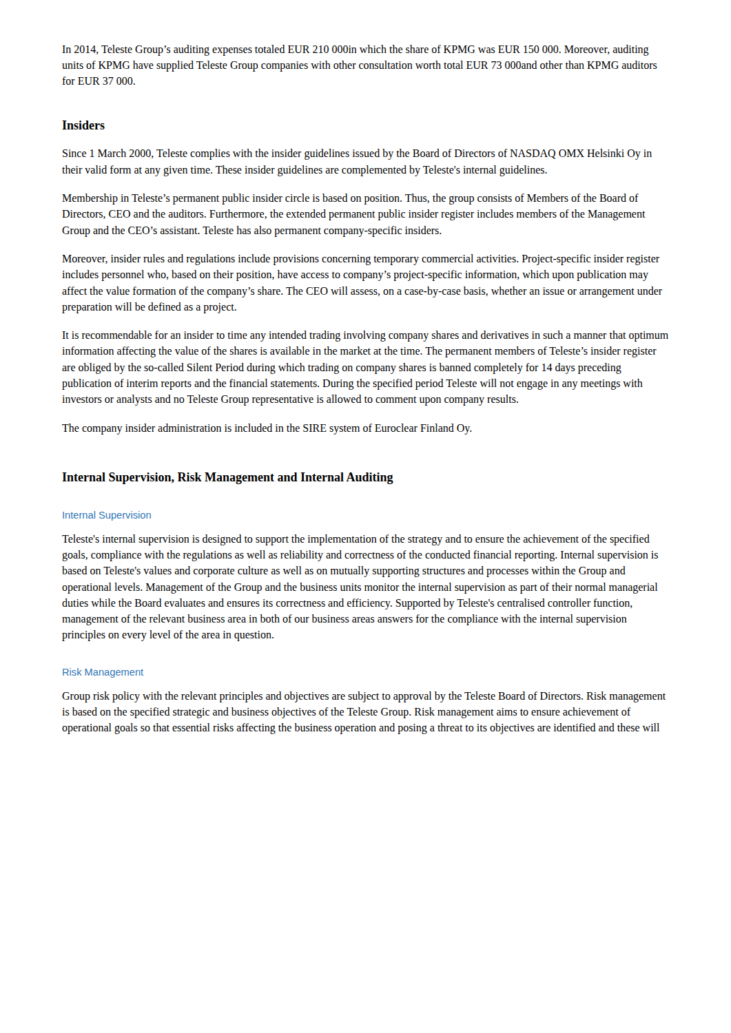In 2014, Teleste Group’s auditing expenses totaled EUR 210 000in which the share of KPMG was EUR 150 000. Moreover, auditing units of KPMG have supplied Teleste Group companies with other consultation worth total EUR 73 000and other than KPMG auditors for EUR 37 000.
Insiders
Since 1 March 2000, Teleste complies with the insider guidelines issued by the Board of Directors of NASDAQ OMX Helsinki Oy in their valid form at any given time. These insider guidelines are complemented by Teleste's internal guidelines.
Membership in Teleste’s permanent public insider circle is based on position. Thus, the group consists of Members of the Board of Directors, CEO and the auditors. Furthermore, the extended permanent public insider register includes members of the Management Group and the CEO’s assistant. Teleste has also permanent company-specific insiders.
Moreover, insider rules and regulations include provisions concerning temporary commercial activities. Project-specific insider register includes personnel who, based on their position, have access to company’s project-specific information, which upon publication may affect the value formation of the company’s share. The CEO will assess, on a case-by-case basis, whether an issue or arrangement under preparation will be defined as a project.
It is recommendable for an insider to time any intended trading involving company shares and derivatives in such a manner that optimum information affecting the value of the shares is available in the market at the time. The permanent members of Teleste’s insider register are obliged by the so-called Silent Period during which trading on company shares is banned completely for 14 days preceding publication of interim reports and the financial statements. During the specified period Teleste will not engage in any meetings with investors or analysts and no Teleste Group representative is allowed to comment upon company results.
The company insider administration is included in the SIRE system of Euroclear Finland Oy.
Internal Supervision, Risk Management and Internal Auditing
Internal Supervision
Teleste's internal supervision is designed to support the implementation of the strategy and to ensure the achievement of the specified goals, compliance with the regulations as well as reliability and correctness of the conducted financial reporting. Internal supervision is based on Teleste's values and corporate culture as well as on mutually supporting structures and processes within the Group and operational levels. Management of the Group and the business units monitor the internal supervision as part of their normal managerial duties while the Board evaluates and ensures its correctness and efficiency. Supported by Teleste's centralised controller function, management of the relevant business area in both of our business areas answers for the compliance with the internal supervision principles on every level of the area in question.
Risk Management
Group risk policy with the relevant principles and objectives are subject to approval by the Teleste Board of Directors. Risk management is based on the specified strategic and business objectives of the Teleste Group. Risk management aims to ensure achievement of operational goals so that essential risks affecting the business operation and posing a threat to its objectives are identified and these will